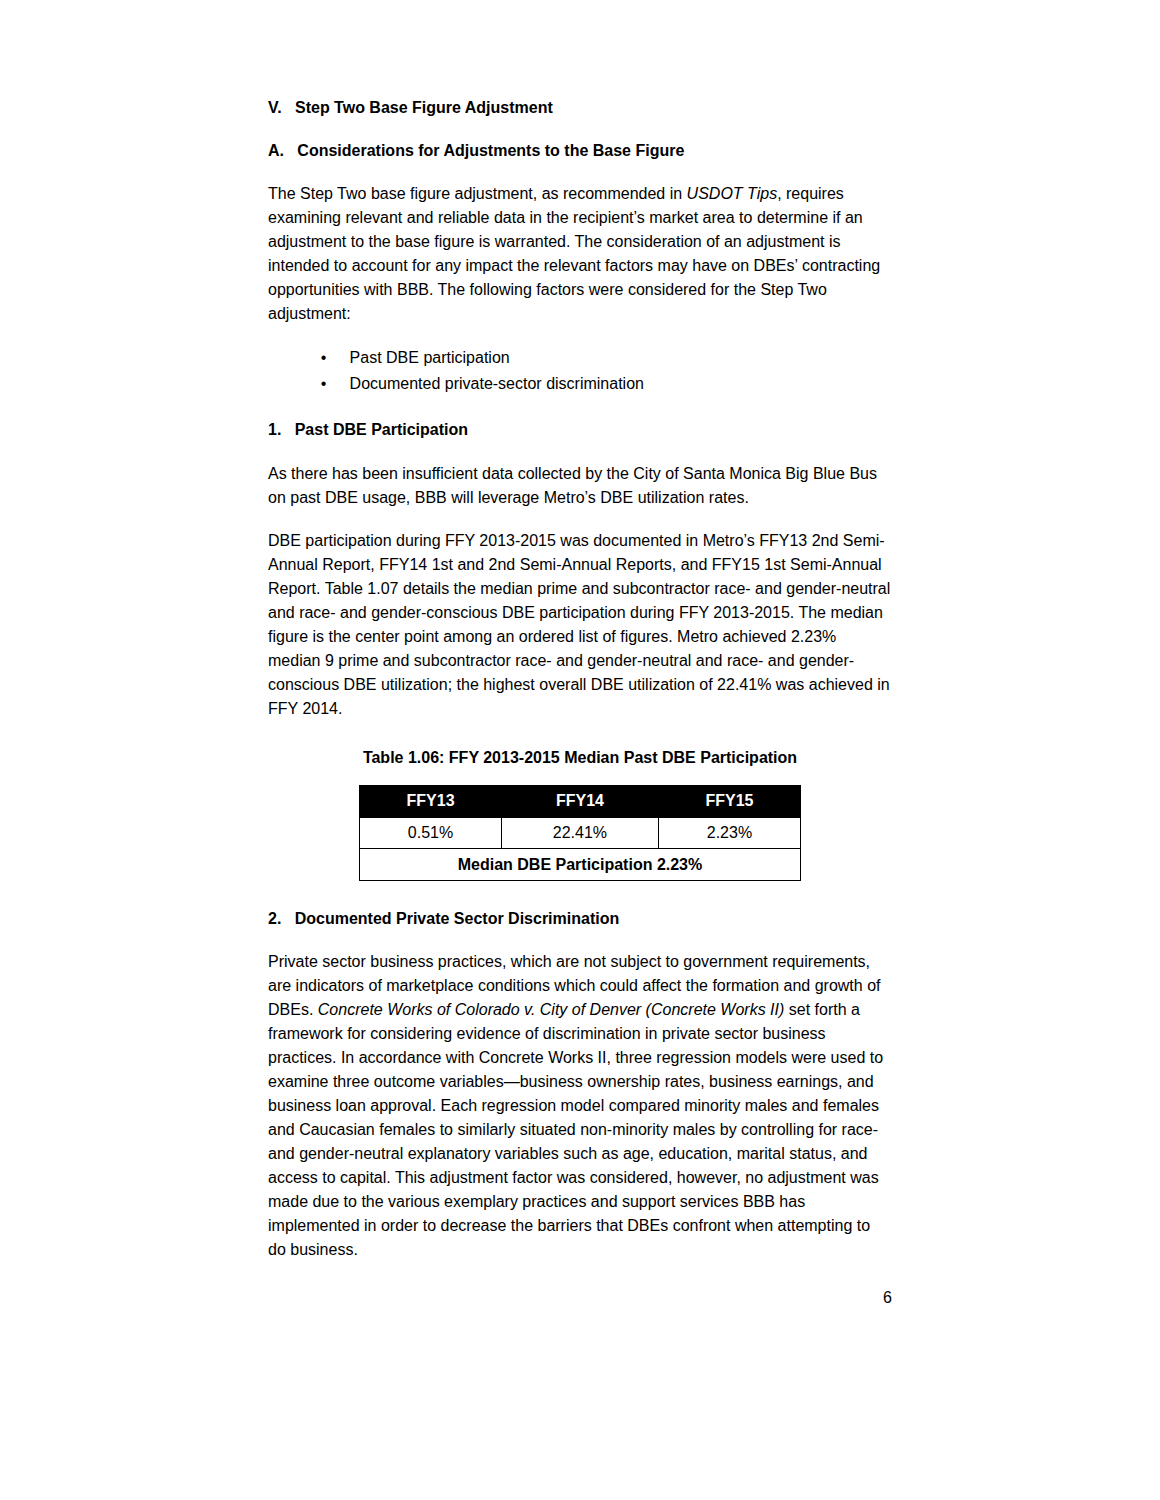V. Step Two Base Figure Adjustment
A. Considerations for Adjustments to the Base Figure
The Step Two base figure adjustment, as recommended in USDOT Tips, requires examining relevant and reliable data in the recipient’s market area to determine if an adjustment to the base figure is warranted. The consideration of an adjustment is intended to account for any impact the relevant factors may have on DBEs’ contracting opportunities with BBB. The following factors were considered for the Step Two adjustment:
Past DBE participation
Documented private-sector discrimination
1. Past DBE Participation
As there has been insufficient data collected by the City of Santa Monica Big Blue Bus on past DBE usage, BBB will leverage Metro’s DBE utilization rates.
DBE participation during FFY 2013-2015 was documented in Metro’s FFY13 2nd Semi-Annual Report, FFY14 1st and 2nd Semi-Annual Reports, and FFY15 1st Semi-Annual Report. Table 1.07 details the median prime and subcontractor race- and gender-neutral and race- and gender-conscious DBE participation during FFY 2013-2015. The median figure is the center point among an ordered list of figures. Metro achieved 2.23% median 9 prime and subcontractor race- and gender-neutral and race- and gender-conscious DBE utilization; the highest overall DBE utilization of 22.41% was achieved in FFY 2014.
Table 1.06: FFY 2013-2015 Median Past DBE Participation
| FFY13 | FFY14 | FFY15 |
| --- | --- | --- |
| 0.51% | 22.41% | 2.23% |
| Median DBE Participation 2.23% |
2. Documented Private Sector Discrimination
Private sector business practices, which are not subject to government requirements, are indicators of marketplace conditions which could affect the formation and growth of DBEs. Concrete Works of Colorado v. City of Denver (Concrete Works II) set forth a framework for considering evidence of discrimination in private sector business practices. In accordance with Concrete Works II, three regression models were used to examine three outcome variables—business ownership rates, business earnings, and business loan approval. Each regression model compared minority males and females and Caucasian females to similarly situated non-minority males by controlling for race- and gender-neutral explanatory variables such as age, education, marital status, and access to capital. This adjustment factor was considered, however, no adjustment was made due to the various exemplary practices and support services BBB has implemented in order to decrease the barriers that DBEs confront when attempting to do business.
6